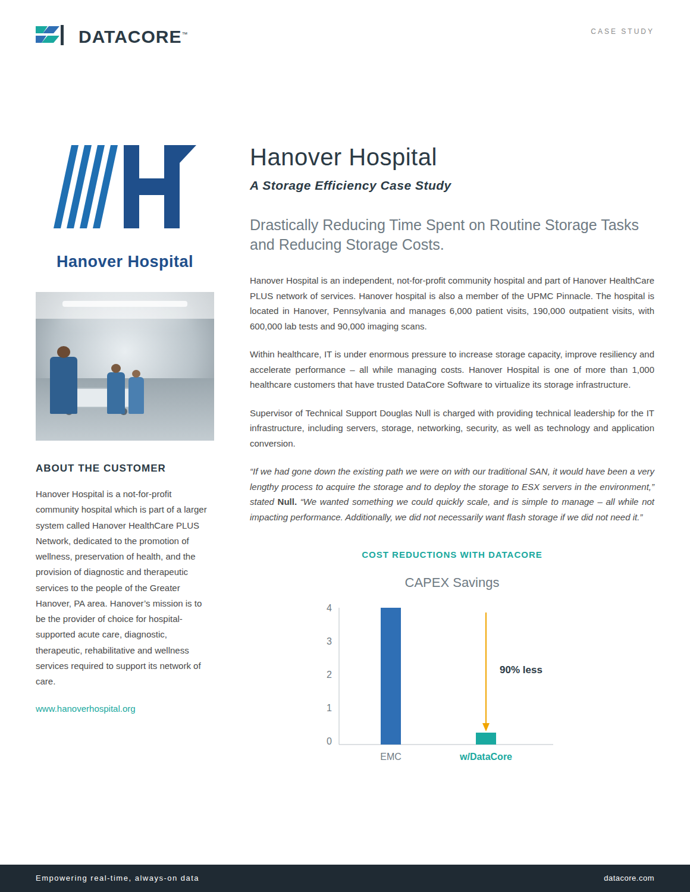DATACORE™
Case Study
Hanover Hospital
About the Customer
Hanover Hospital is a not-for-profit community hospital which is part of a larger system called Hanover HealthCare PLUS Network, dedicated to the promotion of wellness, preservation of health, and the provision of diagnostic and therapeutic services to the people of the Greater Hanover, PA area. Hanover’s mission is to be the provider of choice for hospital-supported acute care, diagnostic, therapeutic, rehabilitative and wellness services required to support its network of care.
www.hanoverhospital.org
Hanover Hospital
A Storage Efficiency Case Study
Drastically Reducing Time Spent on Routine Storage Tasks and Reducing Storage Costs.
Hanover Hospital is an independent, not-for-profit community hospital and part of Hanover HealthCare PLUS network of services. Hanover hospital is also a member of the UPMC Pinnacle. The hospital is located in Hanover, Pennsylvania and manages 6,000 patient visits, 190,000 outpatient visits, with 600,000 lab tests and 90,000 imaging scans.
Within healthcare, IT is under enormous pressure to increase storage capacity, improve resiliency and accelerate performance – all while managing costs. Hanover Hospital is one of more than 1,000 healthcare customers that have trusted DataCore Software to virtualize its storage infrastructure.
Supervisor of Technical Support Douglas Null is charged with providing technical leadership for the IT infrastructure, including servers, storage, networking, security, as well as technology and application conversion.
“If we had gone down the existing path we were on with our traditional SAN, it would have been a very lengthy process to acquire the storage and to deploy the storage to ESX servers in the environment,” stated Null. “We wanted something we could quickly scale, and is simple to manage – all while not impacting performance. Additionally, we did not necessarily want flash storage if we did not need it.”
Cost Reductions with DataCore
CAPEX Savings
4 3 2 1 0 90% less EMC w/DataCore
Empowering real-time, always-on data
datacore.com